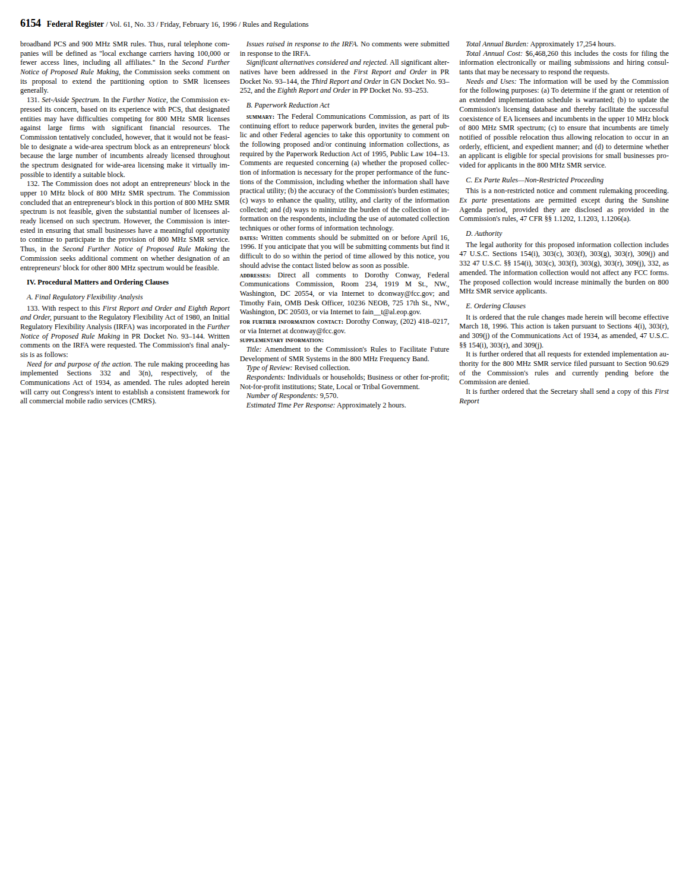6154 Federal Register / Vol. 61, No. 33 / Friday, February 16, 1996 / Rules and Regulations
broadband PCS and 900 MHz SMR rules. Thus, rural telephone companies will be defined as ''local exchange carriers having 100,000 or fewer access lines, including all affiliates.'' In the Second Further Notice of Proposed Rule Making, the Commission seeks comment on its proposal to extend the partitioning option to SMR licensees generally.
131. Set-Aside Spectrum. In the Further Notice, the Commission expressed its concern, based on its experience with PCS, that designated entities may have difficulties competing for 800 MHz SMR licenses against large firms with significant financial resources. The Commission tentatively concluded, however, that it would not be feasible to designate a wide-area spectrum block as an entrepreneurs' block because the large number of incumbents already licensed throughout the spectrum designated for wide-area licensing make it virtually impossible to identify a suitable block.
132. The Commission does not adopt an entrepreneurs' block in the upper 10 MHz block of 800 MHz SMR spectrum. The Commission concluded that an entrepreneur's block in this portion of 800 MHz SMR spectrum is not feasible, given the substantial number of licensees already licensed on such spectrum. However, the Commission is interested in ensuring that small businesses have a meaningful opportunity to continue to participate in the provision of 800 MHz SMR service. Thus, in the Second Further Notice of Proposed Rule Making the Commission seeks additional comment on whether designation of an entrepreneurs' block for other 800 MHz spectrum would be feasible.
IV. Procedural Matters and Ordering Clauses
A. Final Regulatory Flexibility Analysis
133. With respect to this First Report and Order and Eighth Report and Order, pursuant to the Regulatory Flexibility Act of 1980, an Initial Regulatory Flexibility Analysis (IRFA) was incorporated in the Further Notice of Proposed Rule Making in PR Docket No. 93–144. Written comments on the IRFA were requested. The Commission's final analysis is as follows:
Need for and purpose of the action. The rule making proceeding has implemented Sections 332 and 3(n), respectively, of the Communications Act of 1934, as amended. The rules adopted herein will carry out Congress's intent to establish a consistent framework for all commercial mobile radio services (CMRS).
Issues raised in response to the IRFA. No comments were submitted in response to the IRFA.
Significant alternatives considered and rejected. All significant alternatives have been addressed in the First Report and Order in PR Docket No. 93–144, the Third Report and Order in GN Docket No. 93–252, and the Eighth Report and Order in PP Docket No. 93–253.
B. Paperwork Reduction Act
summary: The Federal Communications Commission, as part of its continuing effort to reduce paperwork burden, invites the general public and other Federal agencies to take this opportunity to comment on the following proposed and/or continuing information collections, as required by the Paperwork Reduction Act of 1995, Public Law 104–13. Comments are requested concerning (a) whether the proposed collection of information is necessary for the proper performance of the functions of the Commission, including whether the information shall have practical utility; (b) the accuracy of the Commission's burden estimates; (c) ways to enhance the quality, utility, and clarity of the information collected; and (d) ways to minimize the burden of the collection of information on the respondents, including the use of automated collection techniques or other forms of information technology.
dates: Written comments should be submitted on or before April 16, 1996. If you anticipate that you will be submitting comments but find it difficult to do so within the period of time allowed by this notice, you should advise the contact listed below as soon as possible.
addresses: Direct all comments to Dorothy Conway, Federal Communications Commission, Room 234, 1919 M St., NW., Washington, DC 20554, or via Internet to dconway@fcc.gov; and Timothy Fain, OMB Desk Officer, 10236 NEOB, 725 17th St., NW., Washington, DC 20503, or via Internet to fain__t@al.eop.gov.
for further information contact: Dorothy Conway, (202) 418–0217, or via Internet at dconway@fcc.gov.
supplementary information:
Title: Amendment to the Commission's Rules to Facilitate Future Development of SMR Systems in the 800 MHz Frequency Band.
Type of Review: Revised collection.
Respondents: Individuals or households; Business or other for-profit; Not-for-profit institutions; State, Local or Tribal Government.
Number of Respondents: 9,570.
Estimated Time Per Response: Approximately 2 hours.
Total Annual Burden: Approximately 17,254 hours.
Total Annual Cost: $6,468,260 this includes the costs for filing the information electronically or mailing submissions and hiring consultants that may be necessary to respond the requests.
Needs and Uses: The information will be used by the Commission for the following purposes: (a) To determine if the grant or retention of an extended implementation schedule is warranted; (b) to update the Commission's licensing database and thereby facilitate the successful coexistence of EA licensees and incumbents in the upper 10 MHz block of 800 MHz SMR spectrum; (c) to ensure that incumbents are timely notified of possible relocation thus allowing relocation to occur in an orderly, efficient, and expedient manner; and (d) to determine whether an applicant is eligible for special provisions for small businesses provided for applicants in the 800 MHz SMR service.
C. Ex Parte Rules—Non-Restricted Proceeding
This is a non-restricted notice and comment rulemaking proceeding. Ex parte presentations are permitted except during the Sunshine Agenda period, provided they are disclosed as provided in the Commission's rules, 47 CFR §§ 1.1202, 1.1203, 1.1206(a).
D. Authority
The legal authority for this proposed information collection includes 47 U.S.C. Sections 154(i), 303(c), 303(f), 303(g), 303(r), 309(j) and 332 47 U.S.C. §§ 154(i), 303(c), 303(f), 303(g), 303(r), 309(j), 332, as amended. The information collection would not affect any FCC forms. The proposed collection would increase minimally the burden on 800 MHz SMR service applicants.
E. Ordering Clauses
It is ordered that the rule changes made herein will become effective March 18, 1996. This action is taken pursuant to Sections 4(i), 303(r), and 309(j) of the Communications Act of 1934, as amended, 47 U.S.C. §§ 154(i), 303(r), and 309(j).
It is further ordered that all requests for extended implementation authority for the 800 MHz SMR service filed pursuant to Section 90.629 of the Commission's rules and currently pending before the Commission are denied.
It is further ordered that the Secretary shall send a copy of this First Report